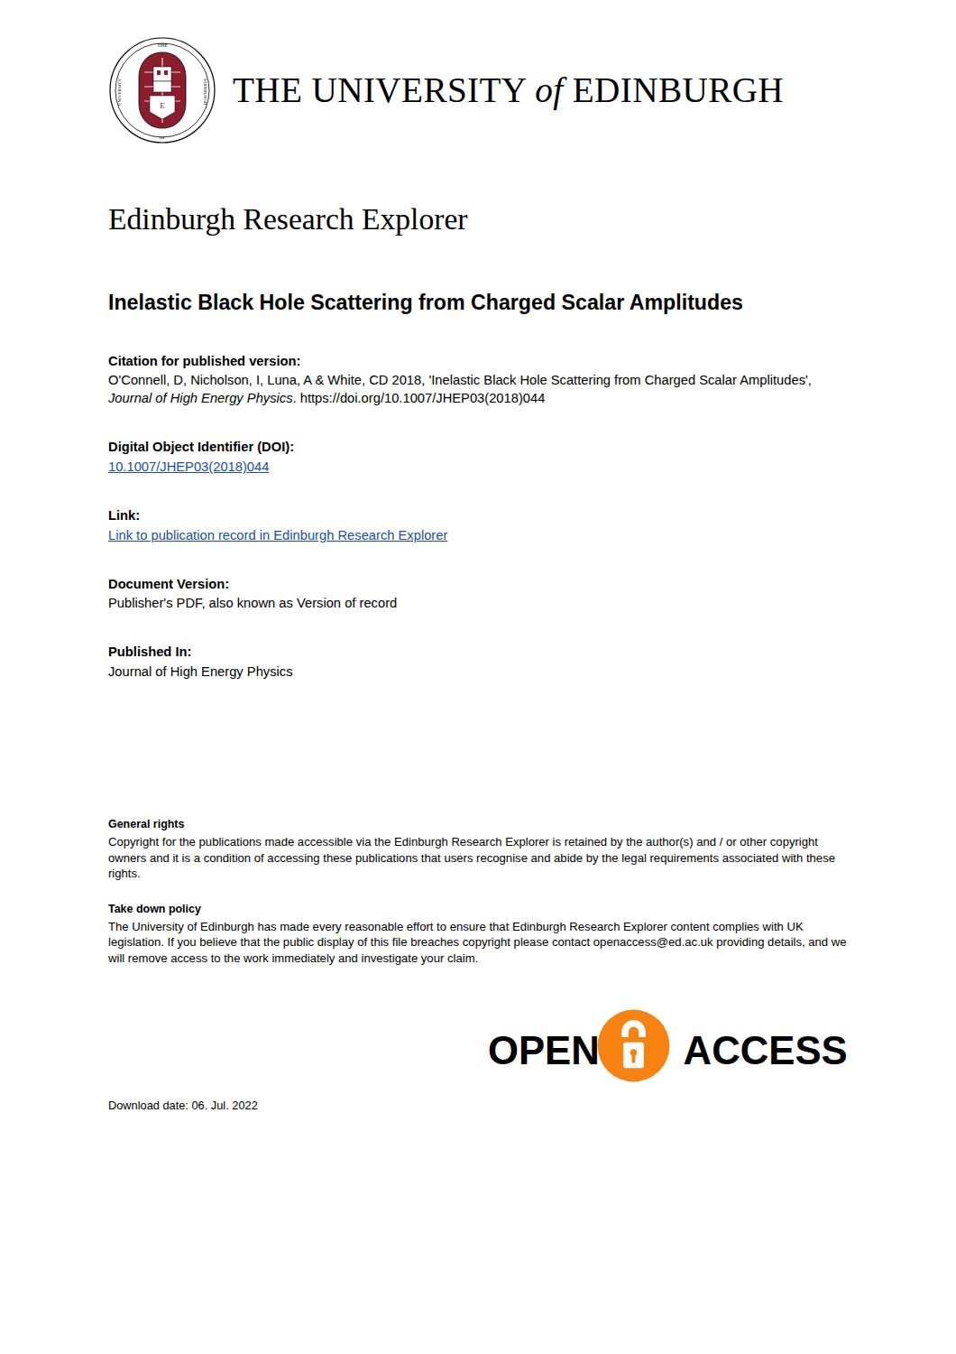E THE UNIVERSITY EDINBURGH OF
THE UNIVERSITY of EDINBURGH
Edinburgh Research Explorer
Inelastic Black Hole Scattering from Charged Scalar Amplitudes
Citation for published version:
O'Connell, D, Nicholson, I, Luna, A & White, CD 2018, 'Inelastic Black Hole Scattering from Charged Scalar Amplitudes', Journal of High Energy Physics. https://doi.org/10.1007/JHEP03(2018)044
Digital Object Identifier (DOI):
10.1007/JHEP03(2018)044
Link:
Link to publication record in Edinburgh Research Explorer
Document Version:
Publisher's PDF, also known as Version of record
Published In:
Journal of High Energy Physics
General rights
Copyright for the publications made accessible via the Edinburgh Research Explorer is retained by the author(s) and / or other copyright owners and it is a condition of accessing these publications that users recognise and abide by the legal requirements associated with these rights.
Take down policy
The University of Edinburgh has made every reasonable effort to ensure that Edinburgh Research Explorer content complies with UK legislation. If you believe that the public display of this file breaches copyright please contact openaccess@ed.ac.uk providing details, and we will remove access to the work immediately and investigate your claim.
OPEN ACCESS
Download date: 06. Jul. 2022